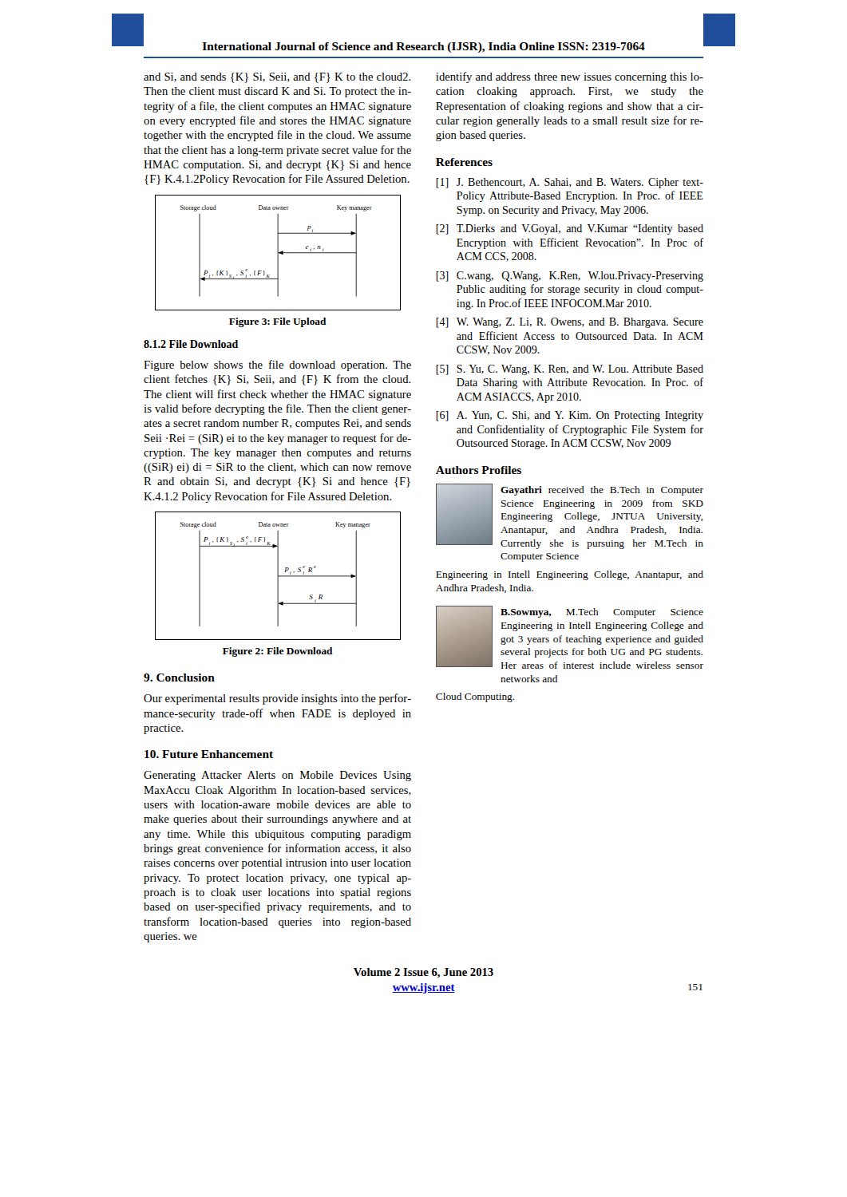International Journal of Science and Research (IJSR), India Online ISSN: 2319-7064
and Si, and sends {K} Si, Seii, and {F} K to the cloud2. Then the client must discard K and Si. To protect the integrity of a file, the client computes an HMAC signature on every encrypted file and stores the HMAC signature together with the encrypted file in the cloud. We assume that the client has a long-term private secret value for the HMAC computation. Si, and decrypt {K} Si and hence {F} K.4.1.2Policy Revocation for File Assured Deletion.
Storage cloud Data owner Key manager p i e i , n i P i , { K } S i , S i e , { F } K
Figure 3: File Upload
8.1.2 File Download
Figure below shows the file download operation. The client fetches {K} Si, Seii, and {F} K from the cloud. The client will first check whether the HMAC signature is valid before decrypting the file. Then the client generates a secret random number R, computes Rei, and sends Seii ·Rei = (SiR) ei to the key manager to request for decryption. The key manager then computes and returns ((SiR) ei) di = SiR to the client, which can now remove R and obtain Si, and decrypt {K} Si and hence {F} K.4.1.2 Policy Revocation for File Assured Deletion.
Storage cloud Data owner Key manager P i , { K } S i , S i e , { F } K P i , S i e R e S i R
Figure 2: File Download
9. Conclusion
Our experimental results provide insights into the performance-security trade-off when FADE is deployed in practice.
10. Future Enhancement
Generating Attacker Alerts on Mobile Devices Using MaxAccu Cloak Algorithm In location-based services, users with location-aware mobile devices are able to make queries about their surroundings anywhere and at any time. While this ubiquitous computing paradigm brings great convenience for information access, it also raises concerns over potential intrusion into user location privacy. To protect location privacy, one typical approach is to cloak user locations into spatial regions based on user-specified privacy requirements, and to transform location-based queries into region-based queries. we
identify and address three new issues concerning this location cloaking approach. First, we study the Representation of cloaking regions and show that a circular region generally leads to a small result size for region based queries.
References
J. Bethencourt, A. Sahai, and B. Waters. Cipher text-Policy Attribute-Based Encryption. In Proc. of IEEE Symp. on Security and Privacy, May 2006.
T.Dierks and V.Goyal, and V.Kumar “Identity based Encryption with Efficient Revocation”. In Proc of ACM CCS, 2008.
C.wang, Q.Wang, K.Ren, W.lou.Privacy-Preserving Public auditing for storage security in cloud computing. In Proc.of IEEE INFOCOM.Mar 2010.
W. Wang, Z. Li, R. Owens, and B. Bhargava. Secure and Efficient Access to Outsourced Data. In ACM CCSW, Nov 2009.
S. Yu, C. Wang, K. Ren, and W. Lou. Attribute Based Data Sharing with Attribute Revocation. In Proc. of ACM ASIACCS, Apr 2010.
A. Yun, C. Shi, and Y. Kim. On Protecting Integrity and Confidentiality of Cryptographic File System for Outsourced Storage. In ACM CCSW, Nov 2009
Authors Profiles
Gayathri received the B.Tech in Computer Science Engineering in 2009 from SKD Engineering College, JNTUA University, Anantapur, and Andhra Pradesh, India. Currently she is pursuing her M.Tech in Computer Science
Engineering in Intell Engineering College, Anantapur, and Andhra Pradesh, India.
B.Sowmya, M.Tech Computer Science Engineering in Intell Engineering College and got 3 years of teaching experience and guided several projects for both UG and PG students. Her areas of interest include wireless sensor networks and
Cloud Computing.
Volume 2 Issue 6, June 2013
www.ijsr.net
151